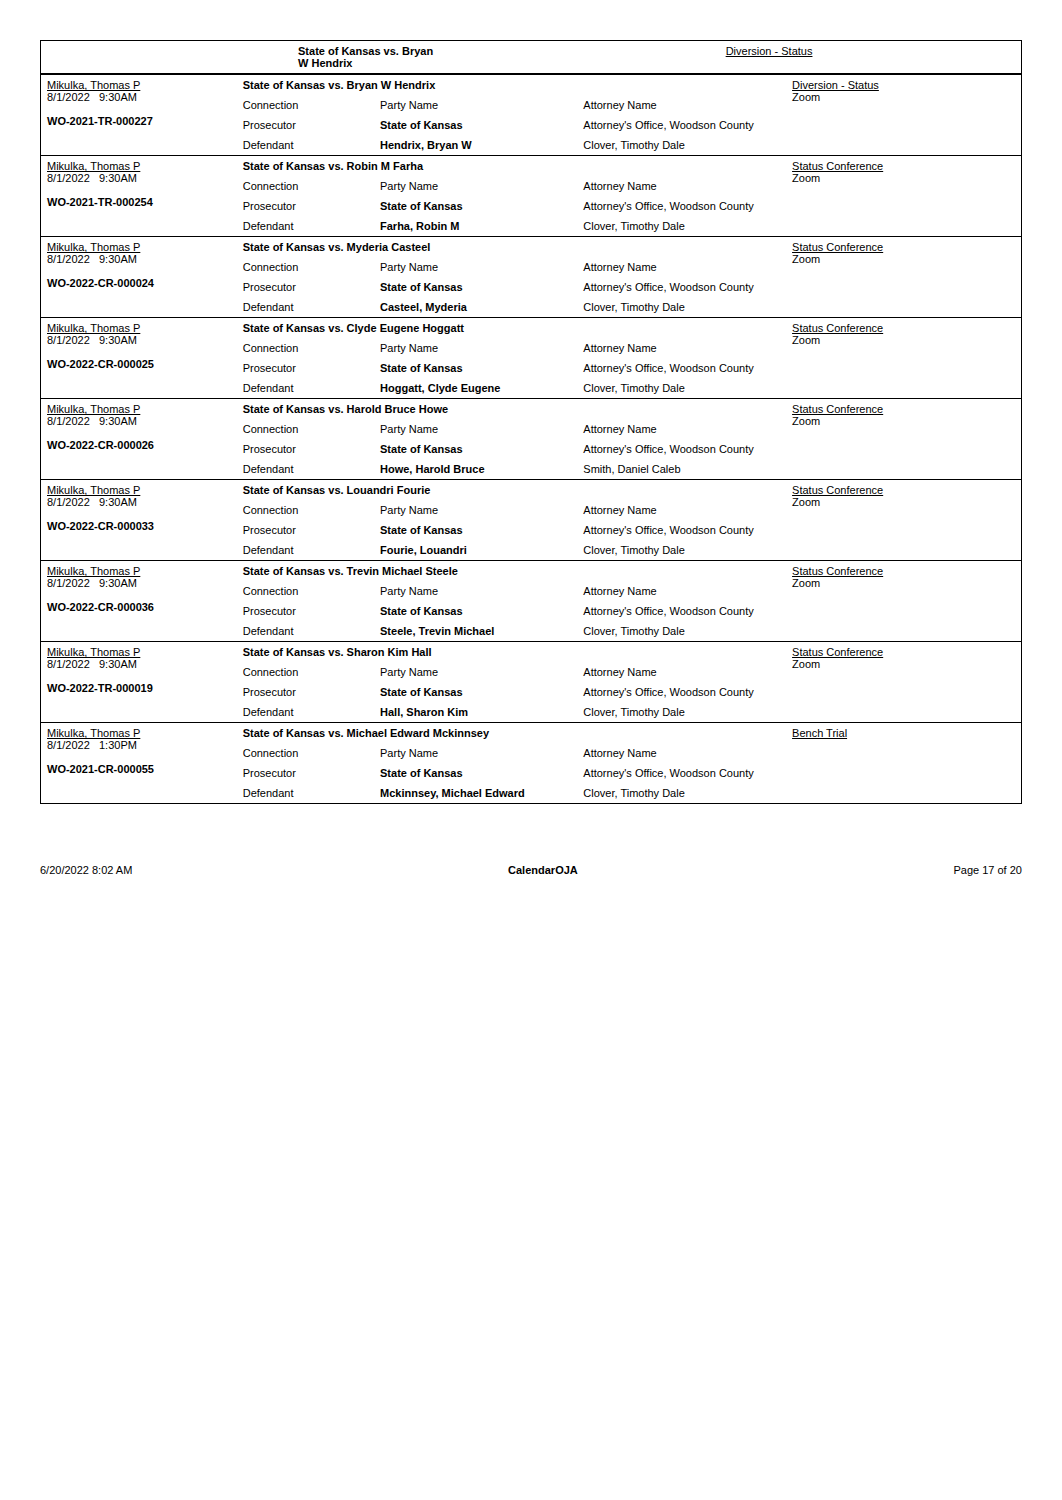| | State of Kansas vs. Bryan W Hendrix | | Diversion - Status |
| Mikulka, Thomas P 8/1/2022 9:30AM WO-2021-TR-000227 | / State of Kansas vs. Bryan W Hendrix / / Connection / Party Name / Attorney Name / / Prosecutor / State of Kansas / Attorney's Office, Woodson County / / Defendant / Hendrix, Bryan W / Clover, Timothy Dale / | Diversion - Status Zoom |
| Mikulka, Thomas P 8/1/2022 9:30AM WO-2021-TR-000254 | / State of Kansas vs. Robin M Farha / / Connection / Party Name / Attorney Name / / Prosecutor / State of Kansas / Attorney's Office, Woodson County / / Defendant / Farha, Robin M / Clover, Timothy Dale / | Status Conference Zoom |
| Mikulka, Thomas P 8/1/2022 9:30AM WO-2022-CR-000024 | / State of Kansas vs. Myderia Casteel / / Connection / Party Name / Attorney Name / / Prosecutor / State of Kansas / Attorney's Office, Woodson County / / Defendant / Casteel, Myderia / Clover, Timothy Dale / | Status Conference Zoom |
| Mikulka, Thomas P 8/1/2022 9:30AM WO-2022-CR-000025 | / State of Kansas vs. Clyde Eugene Hoggatt / / Connection / Party Name / Attorney Name / / Prosecutor / State of Kansas / Attorney's Office, Woodson County / / Defendant / Hoggatt, Clyde Eugene / Clover, Timothy Dale / | Status Conference Zoom |
| Mikulka, Thomas P 8/1/2022 9:30AM WO-2022-CR-000026 | / State of Kansas vs. Harold Bruce Howe / / Connection / Party Name / Attorney Name / / Prosecutor / State of Kansas / Attorney's Office, Woodson County / / Defendant / Howe, Harold Bruce / Smith, Daniel Caleb / | Status Conference Zoom |
| Mikulka, Thomas P 8/1/2022 9:30AM WO-2022-CR-000033 | / State of Kansas vs. Louandri Fourie / / Connection / Party Name / Attorney Name / / Prosecutor / State of Kansas / Attorney's Office, Woodson County / / Defendant / Fourie, Louandri / Clover, Timothy Dale / | Status Conference Zoom |
| Mikulka, Thomas P 8/1/2022 9:30AM WO-2022-CR-000036 | / State of Kansas vs. Trevin Michael Steele / / Connection / Party Name / Attorney Name / / Prosecutor / State of Kansas / Attorney's Office, Woodson County / / Defendant / Steele, Trevin Michael / Clover, Timothy Dale / | Status Conference Zoom |
| Mikulka, Thomas P 8/1/2022 9:30AM WO-2022-TR-000019 | / State of Kansas vs. Sharon Kim Hall / / Connection / Party Name / Attorney Name / / Prosecutor / State of Kansas / Attorney's Office, Woodson County / / Defendant / Hall, Sharon Kim / Clover, Timothy Dale / | Status Conference Zoom |
| Mikulka, Thomas P 8/1/2022 1:30PM WO-2021-CR-000055 | / State of Kansas vs. Michael Edward Mckinnsey / / Connection / Party Name / Attorney Name / / Prosecutor / State of Kansas / Attorney's Office, Woodson County / / Defendant / Mckinnsey, Michael Edward / Clover, Timothy Dale / | Bench Trial |
6/20/2022 8:02 AM
CalendarOJA
Page 17 of 20